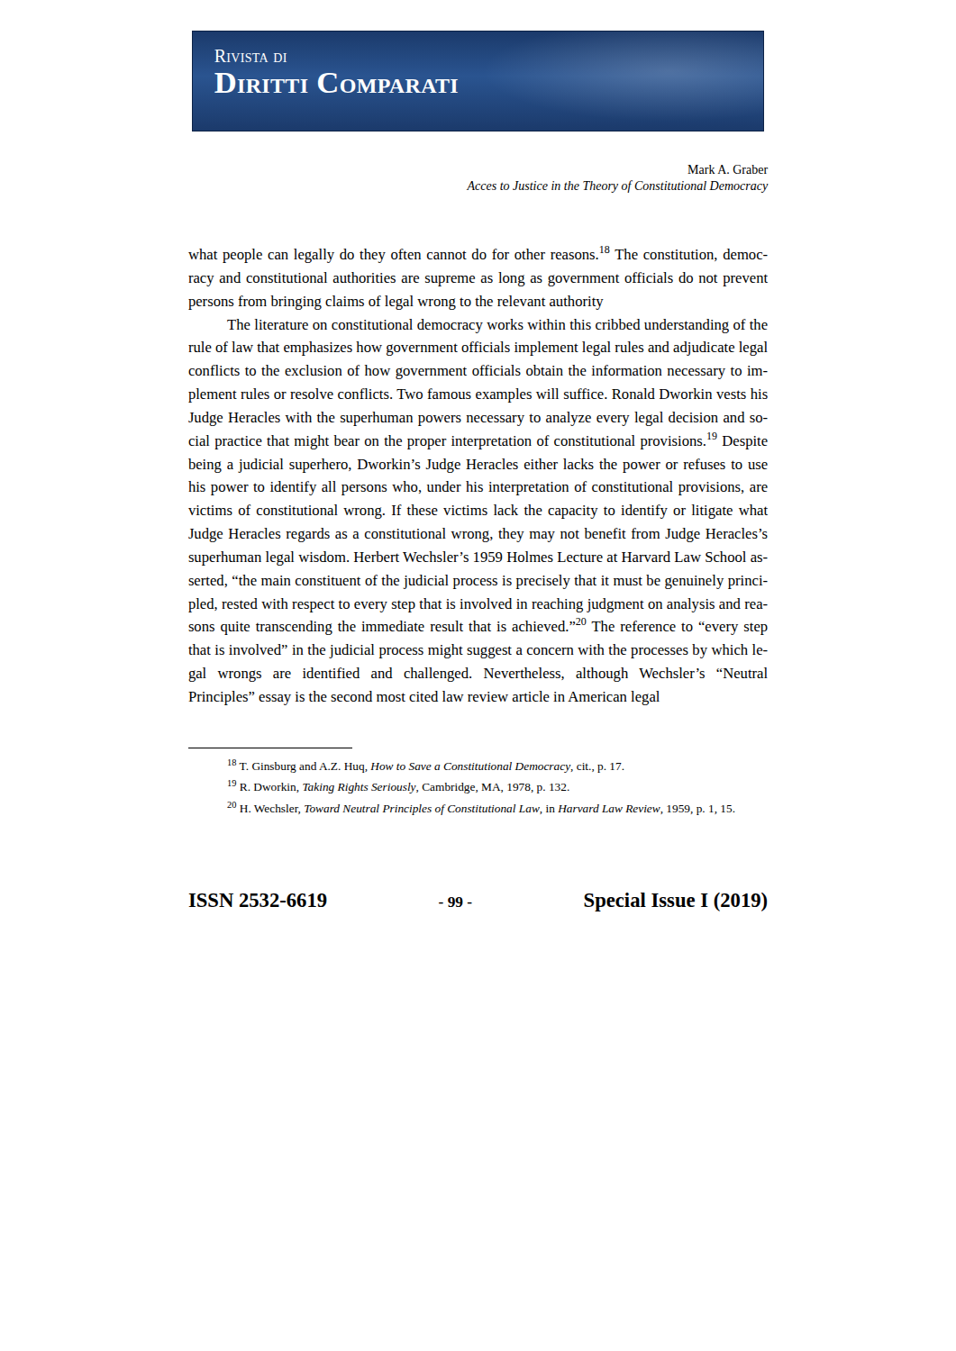Rivista di Diritti Comparati
Mark A. Graber
Acces to Justice in the Theory of Constitutional Democracy
what people can legally do they often cannot do for other reasons.18 The constitution, democracy and constitutional authorities are supreme as long as government officials do not prevent persons from bringing claims of legal wrong to the relevant authority
The literature on constitutional democracy works within this cribbed understanding of the rule of law that emphasizes how government officials implement legal rules and adjudicate legal conflicts to the exclusion of how government officials obtain the information necessary to implement rules or resolve conflicts. Two famous examples will suffice. Ronald Dworkin vests his Judge Heracles with the superhuman powers necessary to analyze every legal decision and social practice that might bear on the proper interpretation of constitutional provisions.19 Despite being a judicial superhero, Dworkin’s Judge Heracles either lacks the power or refuses to use his power to identify all persons who, under his interpretation of constitutional provisions, are victims of constitutional wrong. If these victims lack the capacity to identify or litigate what Judge Heracles regards as a constitutional wrong, they may not benefit from Judge Heracles’s superhuman legal wisdom. Herbert Wechsler’s 1959 Holmes Lecture at Harvard Law School asserted, “the main constituent of the judicial process is precisely that it must be genuinely principled, rested with respect to every step that is involved in reaching judgment on analysis and reasons quite transcending the immediate result that is achieved.”20 The reference to “every step that is involved” in the judicial process might suggest a concern with the processes by which legal wrongs are identified and challenged. Nevertheless, although Wechsler’s “Neutral Principles” essay is the second most cited law review article in American legal
18 T. Ginsburg and A.Z. Huq, How to Save a Constitutional Democracy, cit., p. 17.
19 R. Dworkin, Taking Rights Seriously, Cambridge, MA, 1978, p. 132.
20 H. Wechsler, Toward Neutral Principles of Constitutional Law, in Harvard Law Review, 1959, p. 1, 15.
ISSN 2532-6619
- 99 -
Special Issue I (2019)